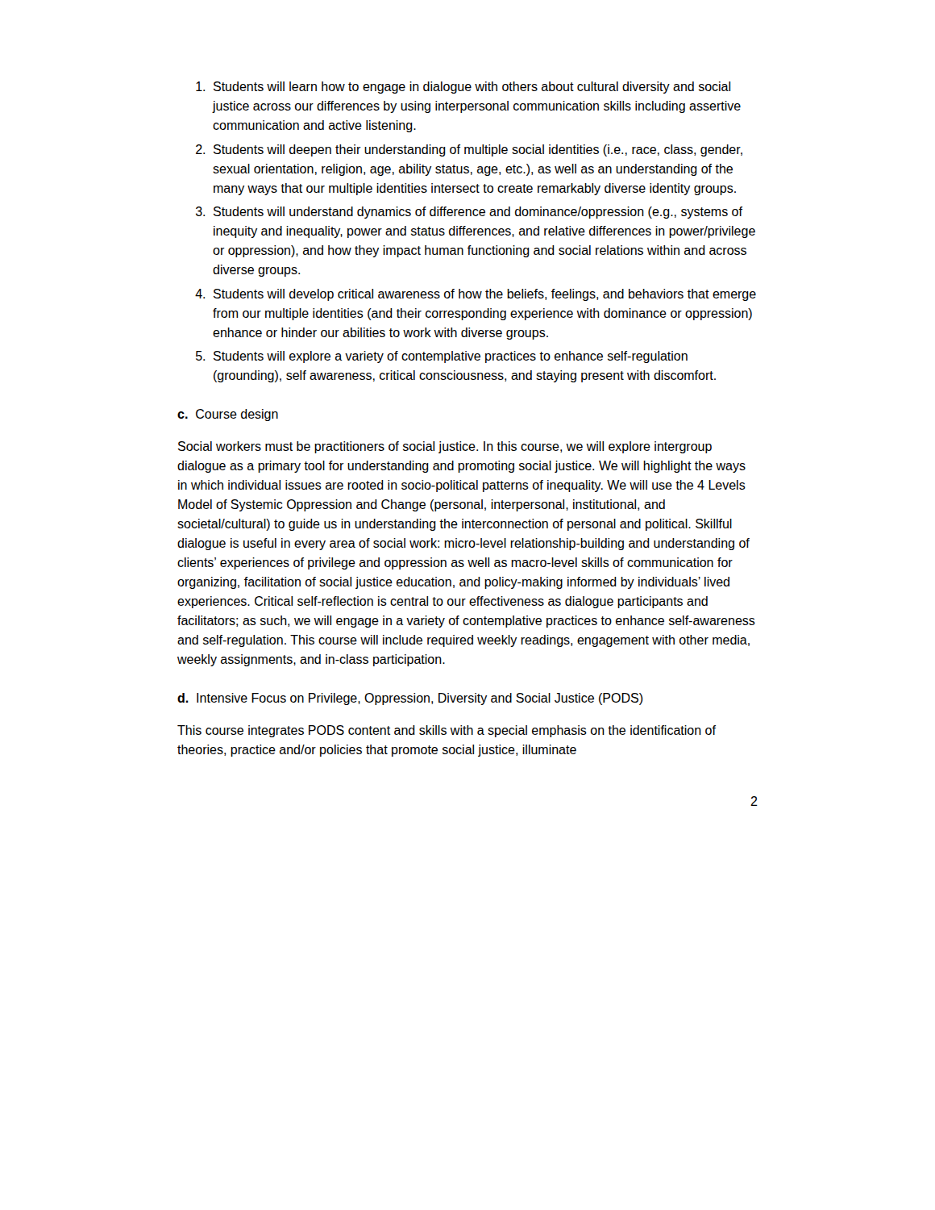Students will learn how to engage in dialogue with others about cultural diversity and social justice across our differences by using interpersonal communication skills including assertive communication and active listening.
Students will deepen their understanding of multiple social identities (i.e., race, class, gender, sexual orientation, religion, age, ability status, age, etc.), as well as an understanding of the many ways that our multiple identities intersect to create remarkably diverse identity groups.
Students will understand dynamics of difference and dominance/oppression (e.g., systems of inequity and inequality, power and status differences, and relative differences in power/privilege or oppression), and how they impact human functioning and social relations within and across diverse groups.
Students will develop critical awareness of how the beliefs, feelings, and behaviors that emerge from our multiple identities (and their corresponding experience with dominance or oppression) enhance or hinder our abilities to work with diverse groups.
Students will explore a variety of contemplative practices to enhance self-regulation (grounding), self awareness, critical consciousness, and staying present with discomfort.
c. Course design
Social workers must be practitioners of social justice. In this course, we will explore intergroup dialogue as a primary tool for understanding and promoting social justice. We will highlight the ways in which individual issues are rooted in socio-political patterns of inequality. We will use the 4 Levels Model of Systemic Oppression and Change (personal, interpersonal, institutional, and societal/cultural) to guide us in understanding the interconnection of personal and political. Skillful dialogue is useful in every area of social work: micro-level relationship-building and understanding of clients’ experiences of privilege and oppression as well as macro-level skills of communication for organizing, facilitation of social justice education, and policy-making informed by individuals’ lived experiences. Critical self-reflection is central to our effectiveness as dialogue participants and facilitators; as such, we will engage in a variety of contemplative practices to enhance self-awareness and self-regulation. This course will include required weekly readings, engagement with other media, weekly assignments, and in-class participation.
d. Intensive Focus on Privilege, Oppression, Diversity and Social Justice (PODS)
This course integrates PODS content and skills with a special emphasis on the identification of theories, practice and/or policies that promote social justice, illuminate
2